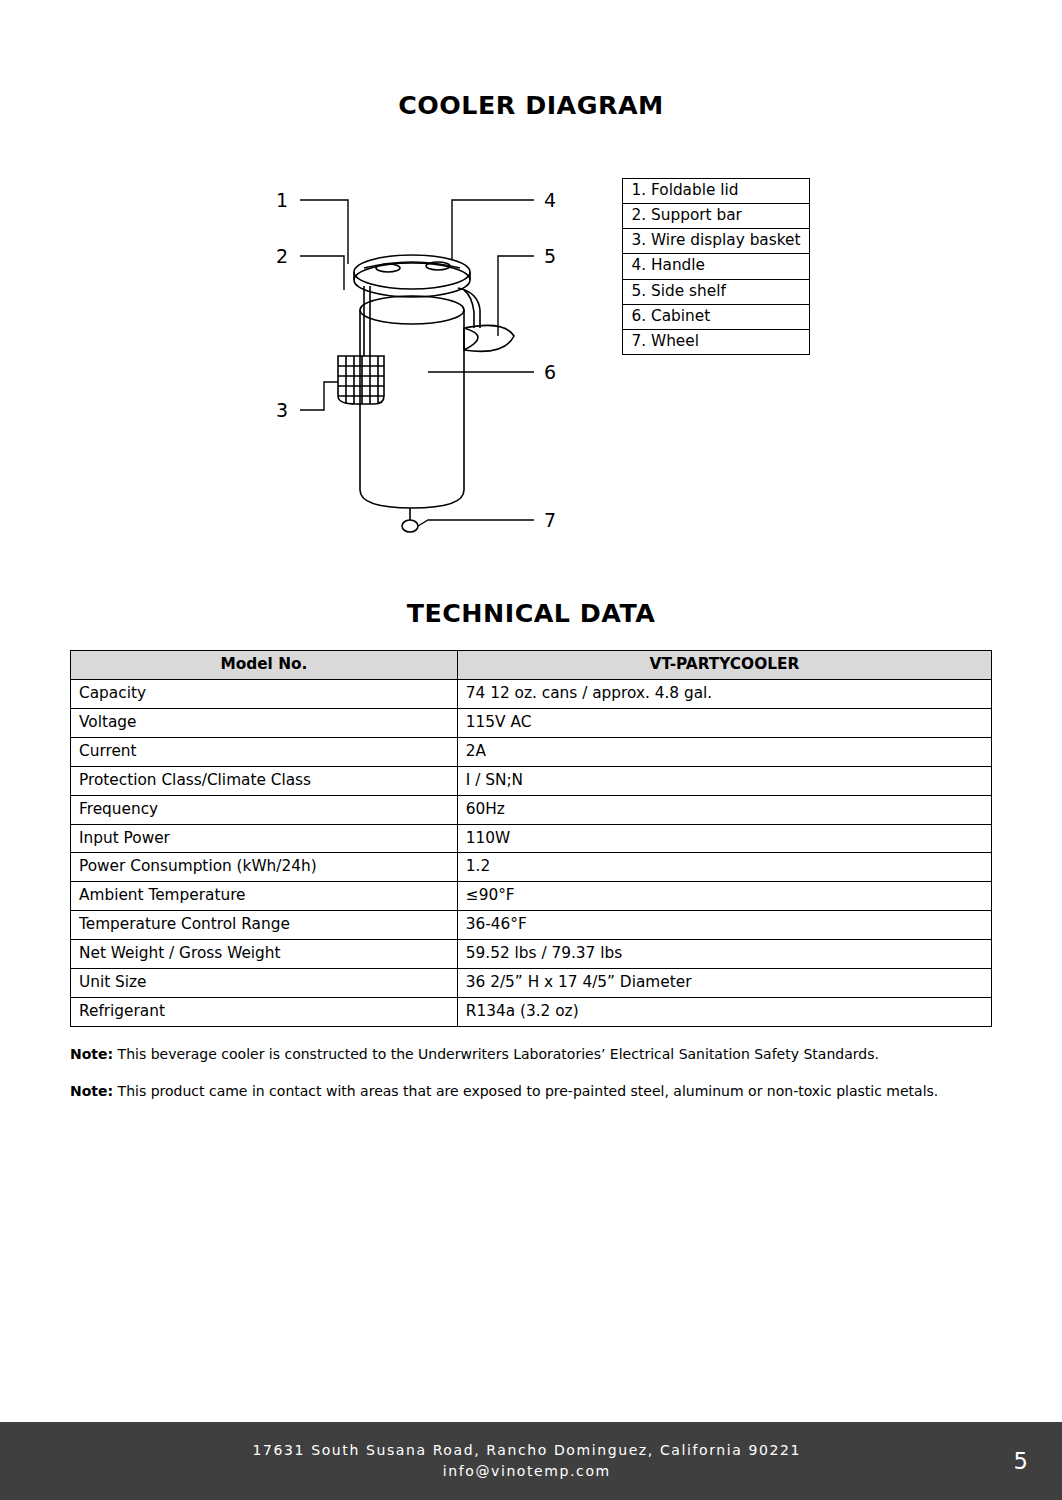COOLER DIAGRAM
1 2 3 4 5 6 7
| 1. Foldable lid |
| 2. Support bar |
| 3. Wire display basket |
| 4. Handle |
| 5. Side shelf |
| 6. Cabinet |
| 7. Wheel |
TECHNICAL DATA
| Model No. | VT-PARTYCOOLER |
| --- | --- |
| Capacity | 74 12 oz. cans / approx. 4.8 gal. |
| Voltage | 115V AC |
| Current | 2A |
| Protection Class/Climate Class | I / SN;N |
| Frequency | 60Hz |
| Input Power | 110W |
| Power Consumption (kWh/24h) | 1.2 |
| Ambient Temperature | ≤90°F |
| Temperature Control Range | 36-46°F |
| Net Weight / Gross Weight | 59.52 lbs / 79.37 lbs |
| Unit Size | 36 2/5” H x 17 4/5” Diameter |
| Refrigerant | R134a (3.2 oz) |
Note: This beverage cooler is constructed to the Underwriters Laboratories’ Electrical Sanitation Safety Standards.
Note: This product came in contact with areas that are exposed to pre-painted steel, aluminum or non-toxic plastic metals.
17631 South Susana Road, Rancho Dominguez, California 90221
info@vinotemp.com
5